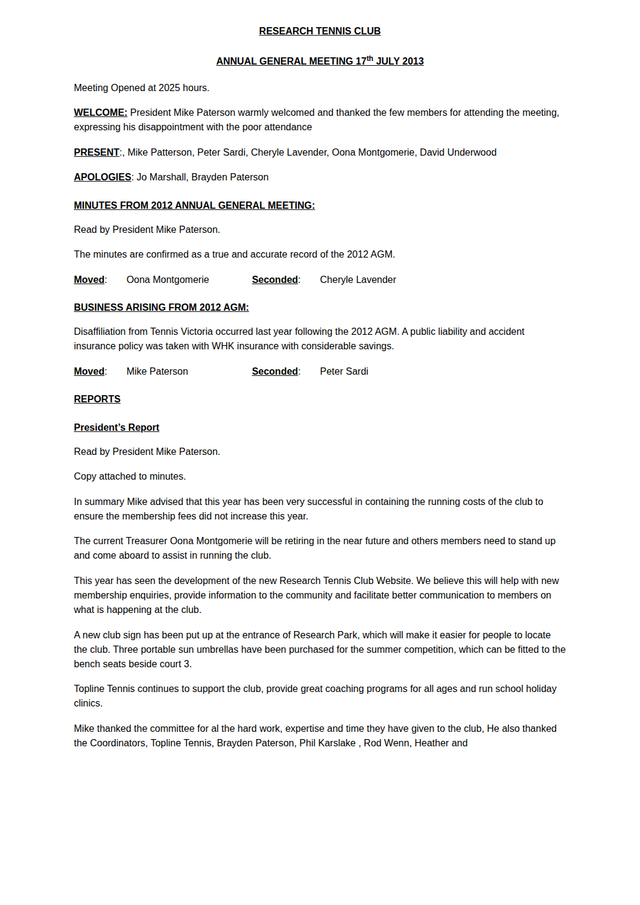RESEARCH TENNIS CLUB
ANNUAL GENERAL MEETING 17th JULY 2013
Meeting Opened at 2025 hours.
WELCOME: President Mike Paterson warmly welcomed and thanked the few members for attending the meeting, expressing his disappointment with the poor attendance
PRESENT:, Mike Patterson, Peter Sardi, Cheryle Lavender, Oona Montgomerie, David Underwood
APOLOGIES: Jo Marshall, Brayden Paterson
MINUTES FROM 2012 ANNUAL GENERAL MEETING:
Read by President Mike Paterson.
The minutes are confirmed as a true and accurate record of the 2012 AGM.
Moved: Oona Montgomerie Seconded: Cheryle Lavender
BUSINESS ARISING FROM 2012 AGM:
Disaffiliation from Tennis Victoria occurred last year following the 2012 AGM. A public liability and accident insurance policy was taken with WHK insurance with considerable savings.
Moved: Mike Paterson Seconded: Peter Sardi
REPORTS
President’s Report
Read by President Mike Paterson.
Copy attached to minutes.
In summary Mike advised that this year has been very successful in containing the running costs of the club to ensure the membership fees did not increase this year.
The current Treasurer Oona Montgomerie will be retiring in the near future and others members need to stand up and come aboard to assist in running the club.
This year has seen the development of the new Research Tennis Club Website. We believe this will help with new membership enquiries, provide information to the community and facilitate better communication to members on what is happening at the club.
A new club sign has been put up at the entrance of Research Park, which will make it easier for people to locate the club. Three portable sun umbrellas have been purchased for the summer competition, which can be fitted to the bench seats beside court 3.
Topline Tennis continues to support the club, provide great coaching programs for all ages and run school holiday clinics.
Mike thanked the committee for al the hard work, expertise and time they have given to the club, He also thanked the Coordinators, Topline Tennis, Brayden Paterson, Phil Karslake , Rod Wenn, Heather and